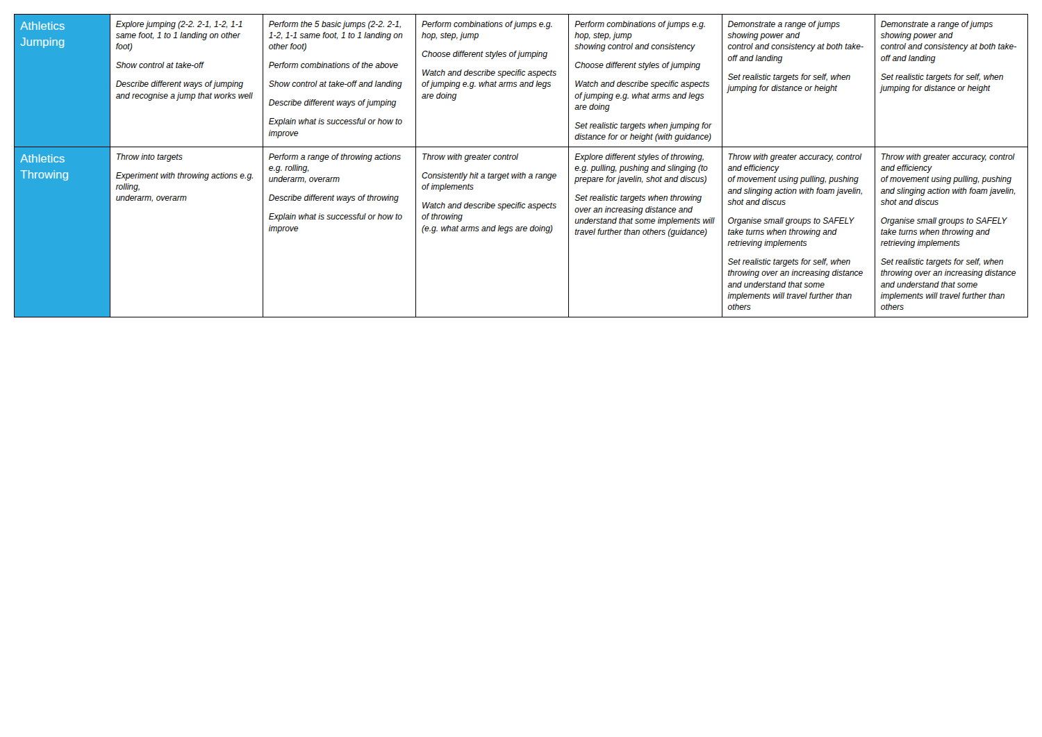| Athletics Jumping | Explore jumping (2-2. 2-1, 1-2, 1-1 same foot, 1 to 1 landing on other foot) Show control at take-off Describe different ways of jumping and recognise a jump that works well | Perform the 5 basic jumps (2-2. 2-1, 1-2, 1-1 same foot, 1 to 1 landing on other foot) Perform combinations of the above Show control at take-off and landing Describe different ways of jumping Explain what is successful or how to improve | Perform combinations of jumps e.g. hop, step, jump Choose different styles of jumping Watch and describe specific aspects of jumping e.g. what arms and legs are doing | Perform combinations of jumps e.g. hop, step, jump showing control and consistency Choose different styles of jumping Watch and describe specific aspects of jumping e.g. what arms and legs are doing Set realistic targets when jumping for distance for or height (with guidance) | Demonstrate a range of jumps showing power and control and consistency at both take-off and landing Set realistic targets for self, when jumping for distance or height | Demonstrate a range of jumps showing power and control and consistency at both take-off and landing Set realistic targets for self, when jumping for distance or height |
| Athletics Throwing | Throw into targets Experiment with throwing actions e.g. rolling, underarm, overarm | Perform a range of throwing actions e.g. rolling, underarm, overarm Describe different ways of throwing Explain what is successful or how to improve | Throw with greater control Consistently hit a target with a range of implements Watch and describe specific aspects of throwing (e.g. what arms and legs are doing) | Explore different styles of throwing, e.g. pulling, pushing and slinging (to prepare for javelin, shot and discus) Set realistic targets when throwing over an increasing distance and understand that some implements will travel further than others (guidance) | Throw with greater accuracy, control and efficiency of movement using pulling, pushing and slinging action with foam javelin, shot and discus Organise small groups to SAFELY take turns when throwing and retrieving implements Set realistic targets for self, when throwing over an increasing distance and understand that some implements will travel further than others | Throw with greater accuracy, control and efficiency of movement using pulling, pushing and slinging action with foam javelin, shot and discus Organise small groups to SAFELY take turns when throwing and retrieving implements Set realistic targets for self, when throwing over an increasing distance and understand that some implements will travel further than others |